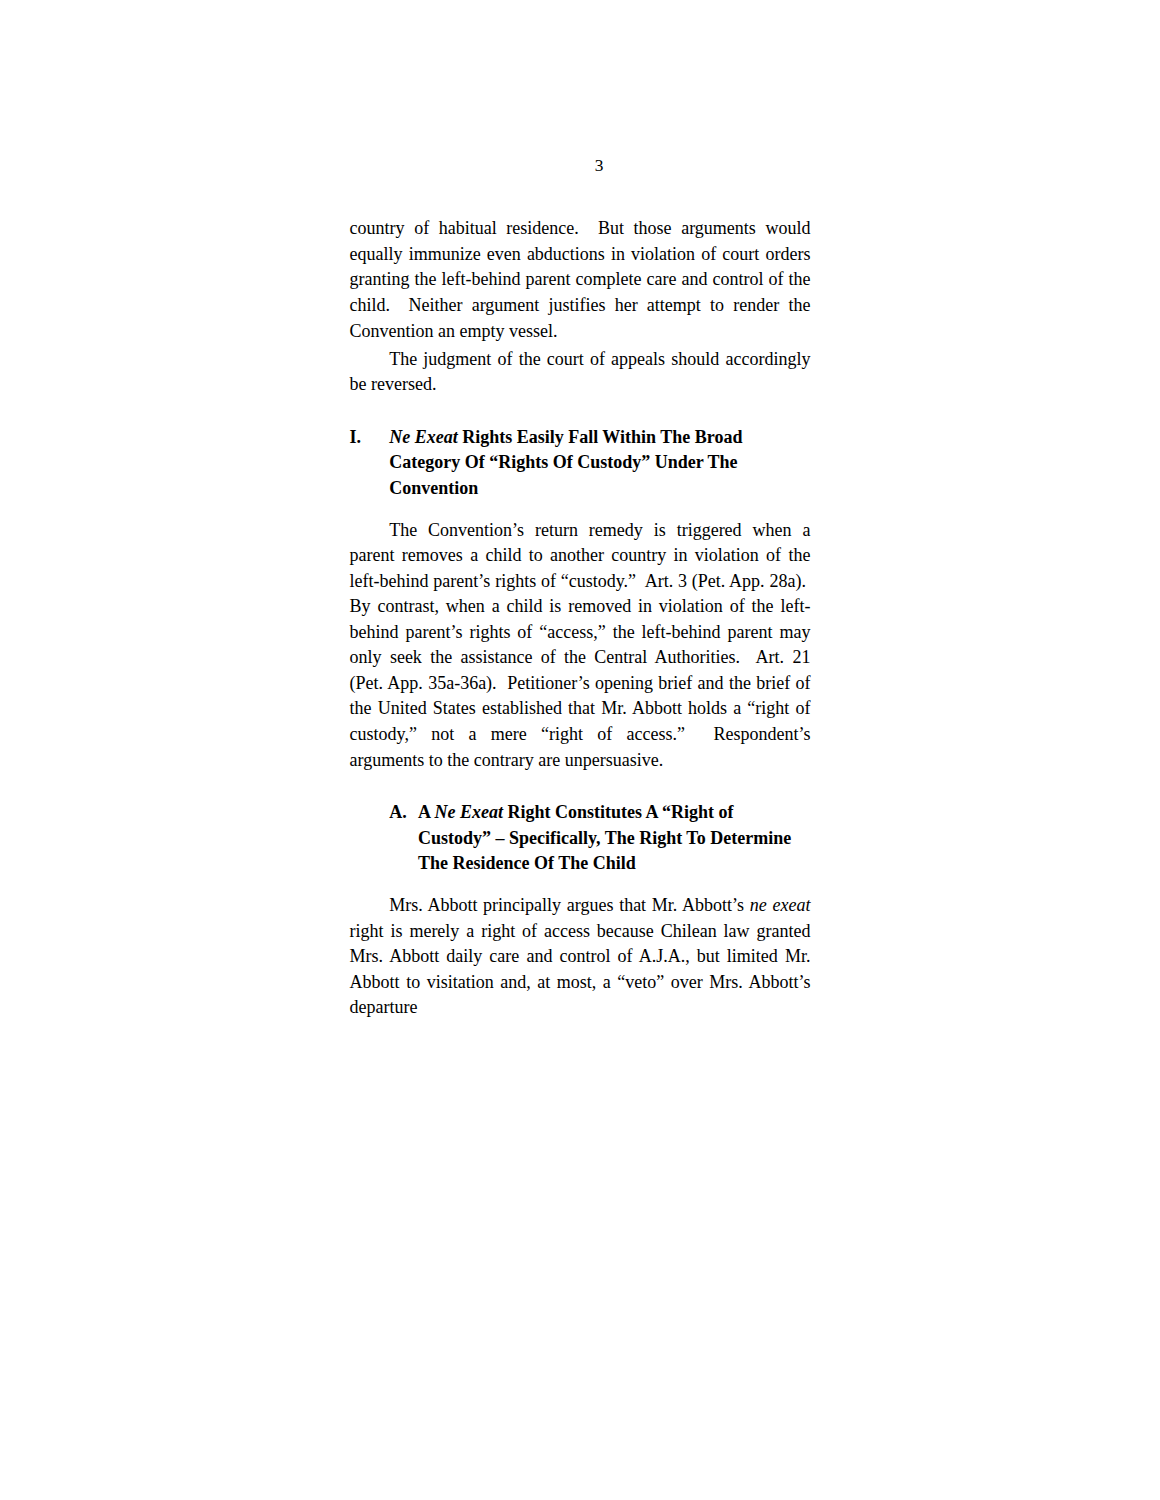3
country of habitual residence. But those arguments would equally immunize even abductions in violation of court orders granting the left-behind parent complete care and control of the child. Neither argument justifies her attempt to render the Convention an empty vessel.
The judgment of the court of appeals should accordingly be reversed.
I. Ne Exeat Rights Easily Fall Within The Broad Category Of “Rights Of Custody” Under The Convention
The Convention’s return remedy is triggered when a parent removes a child to another country in violation of the left-behind parent’s rights of “custody.” Art. 3 (Pet. App. 28a). By contrast, when a child is removed in violation of the left-behind parent’s rights of “access,” the left-behind parent may only seek the assistance of the Central Authorities. Art. 21 (Pet. App. 35a-36a). Petitioner’s opening brief and the brief of the United States established that Mr. Abbott holds a “right of custody,” not a mere “right of access.” Respondent’s arguments to the contrary are unpersuasive.
A. A Ne Exeat Right Constitutes A “Right of Custody” – Specifically, The Right To Determine The Residence Of The Child
Mrs. Abbott principally argues that Mr. Abbott’s ne exeat right is merely a right of access because Chilean law granted Mrs. Abbott daily care and control of A.J.A., but limited Mr. Abbott to visitation and, at most, a “veto” over Mrs. Abbott’s departure